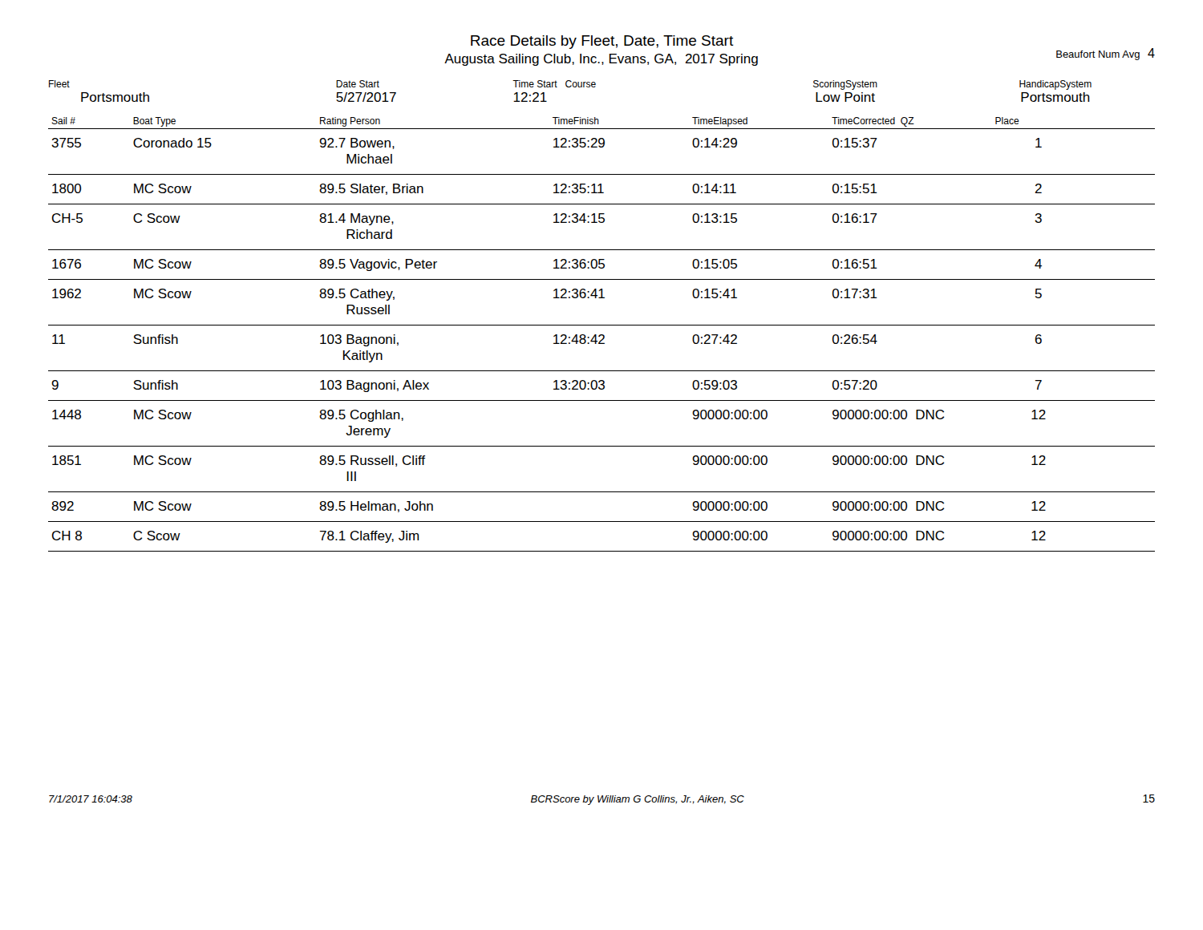Beaufort Num Avg 4
Race Details by Fleet, Date, Time Start
Augusta Sailing Club, Inc., Evans, GA, 2017 Spring
| Fleet | Date Start | Time Start Course | ScoringSystem | HandicapSystem |
| Portsmouth | 5/27/2017 | 12:21 | Low Point | Portsmouth |
| Sail # | Boat Type | Rating Person | TimeFinish | TimeElapsed | TimeCorrected QZ | Place | |
| --- | --- | --- | --- | --- | --- | --- | --- |
| 3755 | Coronado 15 | 92.7 Bowen, Michael | 12:35:29 | 0:14:29 | 0:15:37 | 1 | |
| 1800 | MC Scow | 89.5 Slater, Brian | 12:35:11 | 0:14:11 | 0:15:51 | 2 | |
| CH-5 | C Scow | 81.4 Mayne, Richard | 12:34:15 | 0:13:15 | 0:16:17 | 3 | |
| 1676 | MC Scow | 89.5 Vagovic, Peter | 12:36:05 | 0:15:05 | 0:16:51 | 4 | |
| 1962 | MC Scow | 89.5 Cathey, Russell | 12:36:41 | 0:15:41 | 0:17:31 | 5 | |
| 11 | Sunfish | 103 Bagnoni, Kaitlyn | 12:48:42 | 0:27:42 | 0:26:54 | 6 | |
| 9 | Sunfish | 103 Bagnoni, Alex | 13:20:03 | 0:59:03 | 0:57:20 | 7 | |
| 1448 | MC Scow | 89.5 Coghlan, Jeremy | | 90000:00:00 | 90000:00:00 DNC | 12 | |
| 1851 | MC Scow | 89.5 Russell, Cliff III | | 90000:00:00 | 90000:00:00 DNC | 12 | |
| 892 | MC Scow | 89.5 Helman, John | | 90000:00:00 | 90000:00:00 DNC | 12 | |
| CH 8 | C Scow | 78.1 Claffey, Jim | | 90000:00:00 | 90000:00:00 DNC | 12 | |
7/1/2017 16:04:38
BCRScore by William G Collins, Jr., Aiken, SC
15